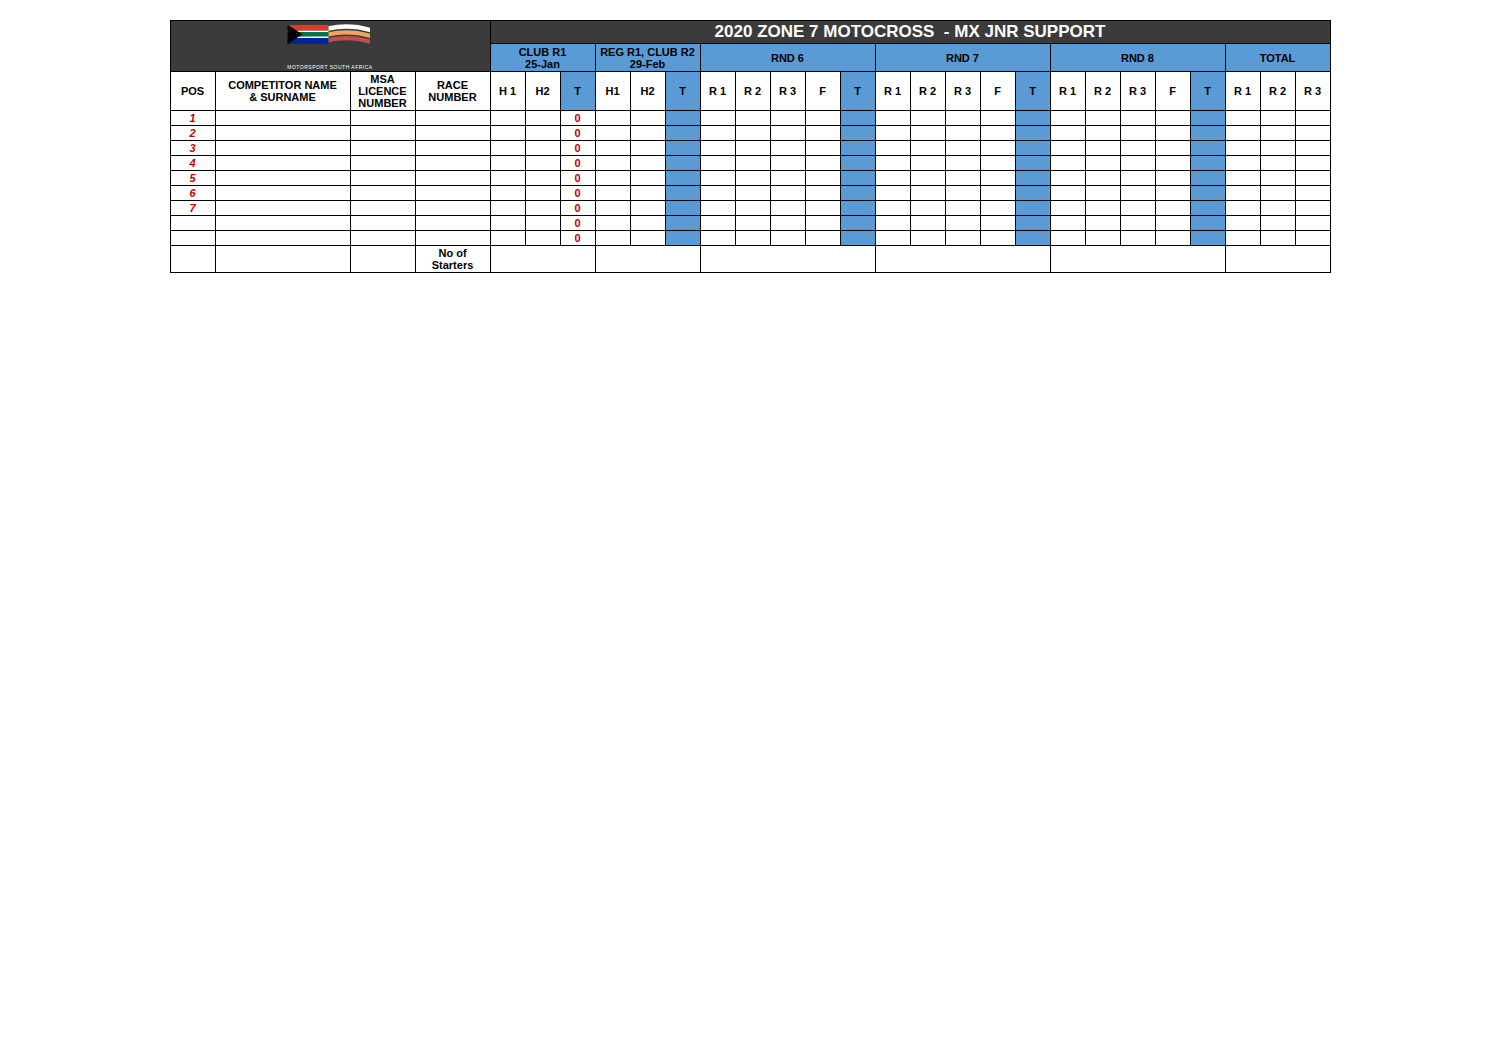| MOTORSPORT SOUTH AFRICA | 2020 ZONE 7 MOTOCROSS - MX JNR SUPPORT |
| CLUB R1 25-Jan | REG R1, CLUB R2 29-Feb | RND 6 | RND 7 | RND 8 | TOTAL |
| POS | COMPETITOR NAME & SURNAME | MSA LICENCE NUMBER | RACE NUMBER | H 1 | H2 | T | H1 | H2 | T | R 1 | R 2 | R 3 | F | T | R 1 | R 2 | R 3 | F | T | R 1 | R 2 | R 3 | F | T | R 1 | R 2 | R 3 |
| 1 | | | | | | 0 | | | | | | | | | | | | | | | | | | | | | |
| 2 | | | | | | 0 | | | | | | | | | | | | | | | | | | | | | |
| 3 | | | | | | 0 | | | | | | | | | | | | | | | | | | | | | |
| 4 | | | | | | 0 | | | | | | | | | | | | | | | | | | | | | |
| 5 | | | | | | 0 | | | | | | | | | | | | | | | | | | | | | |
| 6 | | | | | | 0 | | | | | | | | | | | | | | | | | | | | | |
| 7 | | | | | | 0 | | | | | | | | | | | | | | | | | | | | | |
| | | | | | | 0 | | | | | | | | | | | | | | | | | | | | | |
| | | | | | | 0 | | | | | | | | | | | | | | | | | | | | | |
| | | | No of Starters | | | | | | |